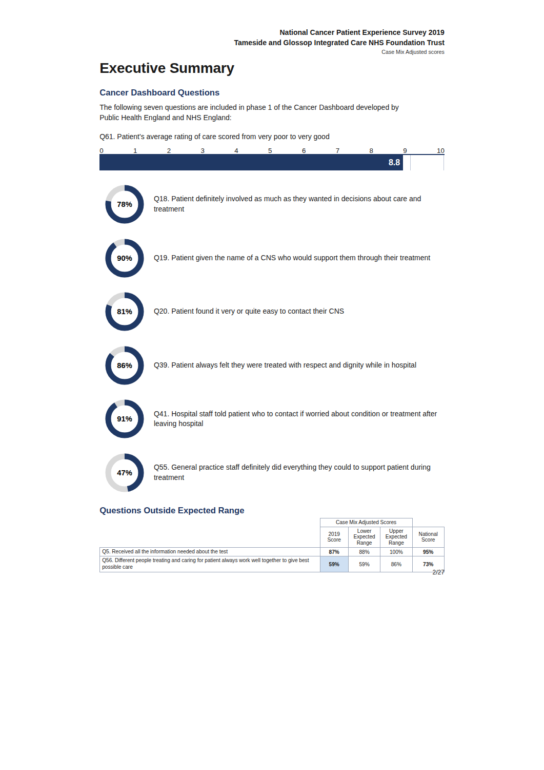National Cancer Patient Experience Survey 2019
Tameside and Glossop Integrated Care NHS Foundation Trust
Case Mix Adjusted scores
Executive Summary
Cancer Dashboard Questions
The following seven questions are included in phase 1 of the Cancer Dashboard developed by Public Health England and NHS England:
Q61. Patient's average rating of care scored from very poor to very good
012345678910
8.8
78%
Q18. Patient definitely involved as much as they wanted in decisions about care and treatment
90%
Q19. Patient given the name of a CNS who would support them through their treatment
81%
Q20. Patient found it very or quite easy to contact their CNS
86%
Q39. Patient always felt they were treated with respect and dignity while in hospital
91%
Q41. Hospital staff told patient who to contact if worried about condition or treatment after leaving hospital
47%
Q55. General practice staff definitely did everything they could to support patient during treatment
Questions Outside Expected Range
| | Case Mix Adjusted Scores | |
| --- | --- | --- |
| | 2019 Score | Lower Expected Range | Upper Expected Range | National Score |
| Q5. Received all the information needed about the test | 87% | 88% | 100% | 95% |
| Q56. Different people treating and caring for patient always work well together to give best possible care | 59% | 59% | 86% | 73% |
2/27